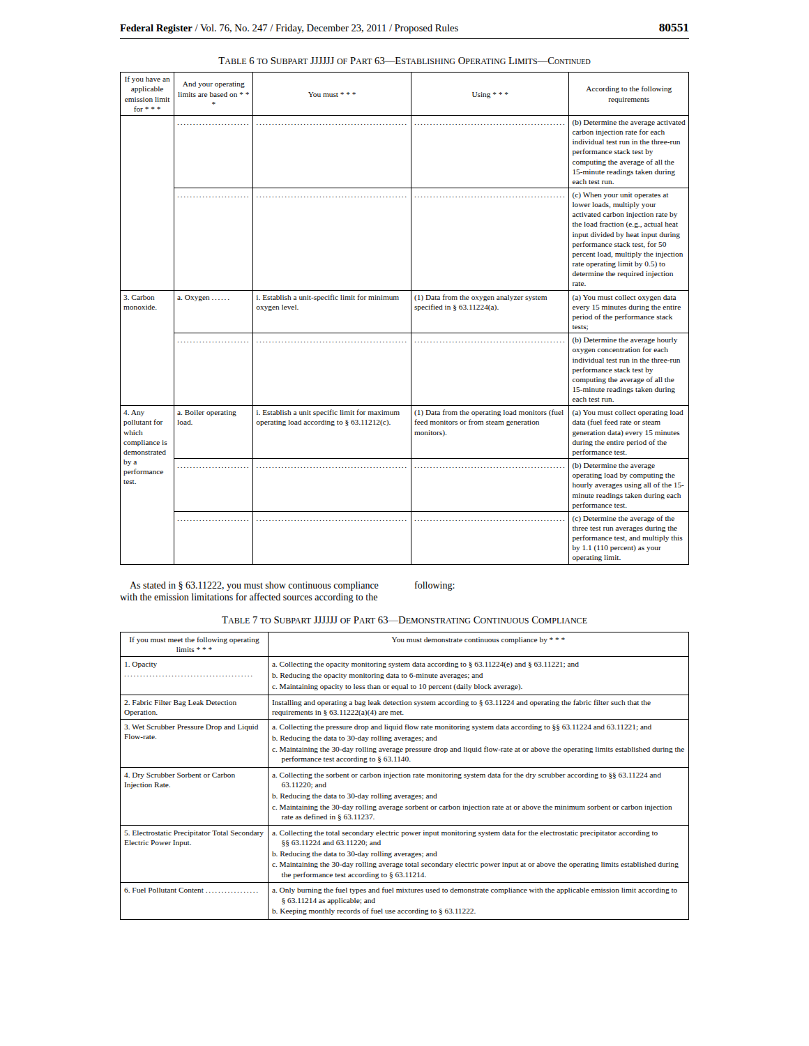Federal Register / Vol. 76, No. 247 / Friday, December 23, 2011 / Proposed Rules
80551
TABLE 6 TO SUBPART JJJJJJ OF PART 63—ESTABLISHING OPERATING LIMITS—Continued
| If you have an applicable emission limit for * * * | And your operating limits are based on * * * | You must * * * | Using * * * | According to the following requirements |
| --- | --- | --- | --- | --- |
| | ....................... | ................................................ | ................................................ | (b) Determine the average activated carbon injection rate for each individual test run in the three-run performance stack test by computing the average of all the 15-minute readings taken during each test run. |
| ....................... | ................................................ | ................................................ | (c) When your unit operates at lower loads, multiply your activated carbon injection rate by the load fraction (e.g., actual heat input divided by heat input during performance stack test, for 50 percent load, multiply the injection rate operating limit by 0.5) to determine the required injection rate. |
| 3. Carbon monoxide. | a. Oxygen ...... | i. Establish a unit-specific limit for minimum oxygen level. | (1) Data from the oxygen analyzer system specified in § 63.11224(a). | (a) You must collect oxygen data every 15 minutes during the entire period of the performance stack tests; |
| ....................... | ................................................ | ................................................ | (b) Determine the average hourly oxygen concentration for each individual test run in the three-run performance stack test by computing the average of all the 15-minute readings taken during each test run. |
| 4. Any pollutant for which compliance is demonstrated by a performance test. | a. Boiler operating load. | i. Establish a unit specific limit for maximum operating load according to § 63.11212(c). | (1) Data from the operating load monitors (fuel feed monitors or from steam generation monitors). | (a) You must collect operating load data (fuel feed rate or steam generation data) every 15 minutes during the entire period of the performance test. |
| ....................... | ................................................ | ................................................ | (b) Determine the average operating load by computing the hourly averages using all of the 15-minute readings taken during each performance test. |
| ....................... | ................................................ | ................................................ | (c) Determine the average of the three test run averages during the performance test, and multiply this by 1.1 (110 percent) as your operating limit. |
As stated in § 63.11222, you must show continuous compliance with the emission limitations for affected sources according to the following:
TABLE 7 TO SUBPART JJJJJJ OF PART 63—DEMONSTRATING CONTINUOUS COMPLIANCE
| If you must meet the following operating limits * * * | You must demonstrate continuous compliance by * * * |
| --- | --- |
| 1. Opacity ......................................... | a. Collecting the opacity monitoring system data according to § 63.11224(e) and § 63.11221; and b. Reducing the opacity monitoring data to 6-minute averages; and c. Maintaining opacity to less than or equal to 10 percent (daily block average). |
| 2. Fabric Filter Bag Leak Detection Operation. | Installing and operating a bag leak detection system according to § 63.11224 and operating the fabric filter such that the requirements in § 63.11222(a)(4) are met. |
| 3. Wet Scrubber Pressure Drop and Liquid Flow-rate. | a. Collecting the pressure drop and liquid flow rate monitoring system data according to §§ 63.11224 and 63.11221; and b. Reducing the data to 30-day rolling averages; and c. Maintaining the 30-day rolling average pressure drop and liquid flow-rate at or above the operating limits established during the performance test according to § 63.1140. |
| 4. Dry Scrubber Sorbent or Carbon Injection Rate. | a. Collecting the sorbent or carbon injection rate monitoring system data for the dry scrubber according to §§ 63.11224 and 63.11220; and b. Reducing the data to 30-day rolling averages; and c. Maintaining the 30-day rolling average sorbent or carbon injection rate at or above the minimum sorbent or carbon injection rate as defined in § 63.11237. |
| 5. Electrostatic Precipitator Total Secondary Electric Power Input. | a. Collecting the total secondary electric power input monitoring system data for the electrostatic precipitator according to §§ 63.11224 and 63.11220; and b. Reducing the data to 30-day rolling averages; and c. Maintaining the 30-day rolling average total secondary electric power input at or above the operating limits established during the performance test according to § 63.11214. |
| 6. Fuel Pollutant Content ................. | a. Only burning the fuel types and fuel mixtures used to demonstrate compliance with the applicable emission limit according to § 63.11214 as applicable; and b. Keeping monthly records of fuel use according to § 63.11222. |